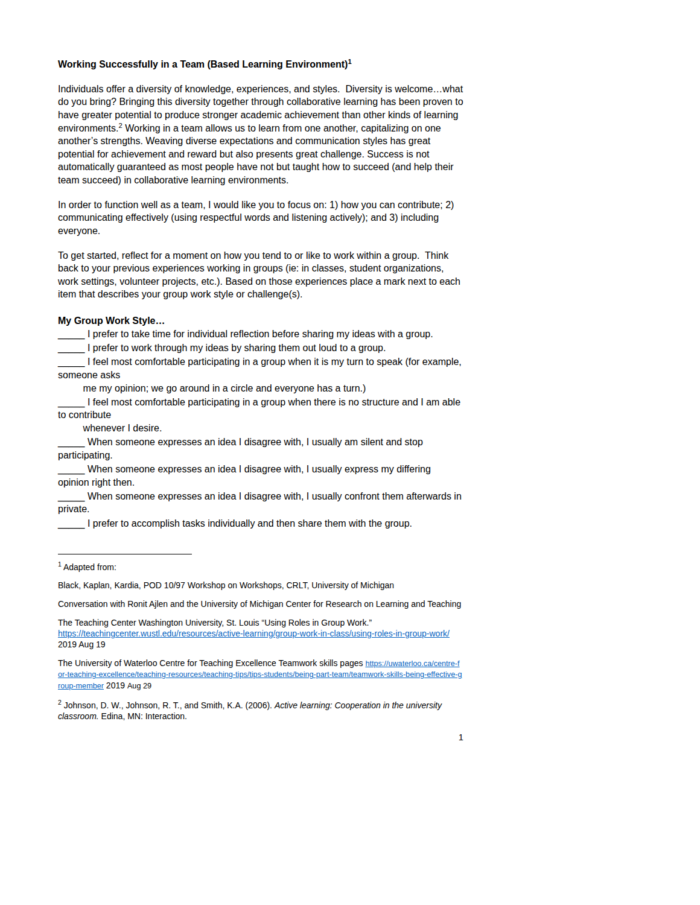Working Successfully in a Team (Based Learning Environment)1
Individuals offer a diversity of knowledge, experiences, and styles. Diversity is welcome…what do you bring? Bringing this diversity together through collaborative learning has been proven to have greater potential to produce stronger academic achievement than other kinds of learning environments.2 Working in a team allows us to learn from one another, capitalizing on one another’s strengths. Weaving diverse expectations and communication styles has great potential for achievement and reward but also presents great challenge. Success is not automatically guaranteed as most people have not but taught how to succeed (and help their team succeed) in collaborative learning environments.
In order to function well as a team, I would like you to focus on: 1) how you can contribute; 2) communicating effectively (using respectful words and listening actively); and 3) including everyone.
To get started, reflect for a moment on how you tend to or like to work within a group. Think back to your previous experiences working in groups (ie: in classes, student organizations, work settings, volunteer projects, etc.). Based on those experiences place a mark next to each item that describes your group work style or challenge(s).
My Group Work Style…
_____ I prefer to take time for individual reflection before sharing my ideas with a group.
_____ I prefer to work through my ideas by sharing them out loud to a group.
_____ I feel most comfortable participating in a group when it is my turn to speak (for example, someone asksme my opinion; we go around in a circle and everyone has a turn.)
_____ I feel most comfortable participating in a group when there is no structure and I am able to contributewhenever I desire.
_____ When someone expresses an idea I disagree with, I usually am silent and stop participating.
_____ When someone expresses an idea I disagree with, I usually express my differing opinion right then.
_____ When someone expresses an idea I disagree with, I usually confront them afterwards in private.
_____ I prefer to accomplish tasks individually and then share them with the group.
1 Adapted from:
Black, Kaplan, Kardia, POD 10/97 Workshop on Workshops, CRLT, University of Michigan
Conversation with Ronit Ajlen and the University of Michigan Center for Research on Learning and Teaching
The Teaching Center Washington University, St. Louis “Using Roles in Group Work.”
https://teachingcenter.wustl.edu/resources/active-learning/group-work-in-class/using-roles-in-group-work/
2019 Aug 19
The University of Waterloo Centre for Teaching Excellence Teamwork skills pages https://uwaterloo.ca/centre-for-teaching-excellence/teaching-resources/teaching-tips/tips-students/being-part-team/teamwork-skills-being-effective-group-member 2019 Aug 29
2 Johnson, D. W., Johnson, R. T., and Smith, K.A. (2006). Active learning: Cooperation in the university classroom. Edina, MN: Interaction.
1